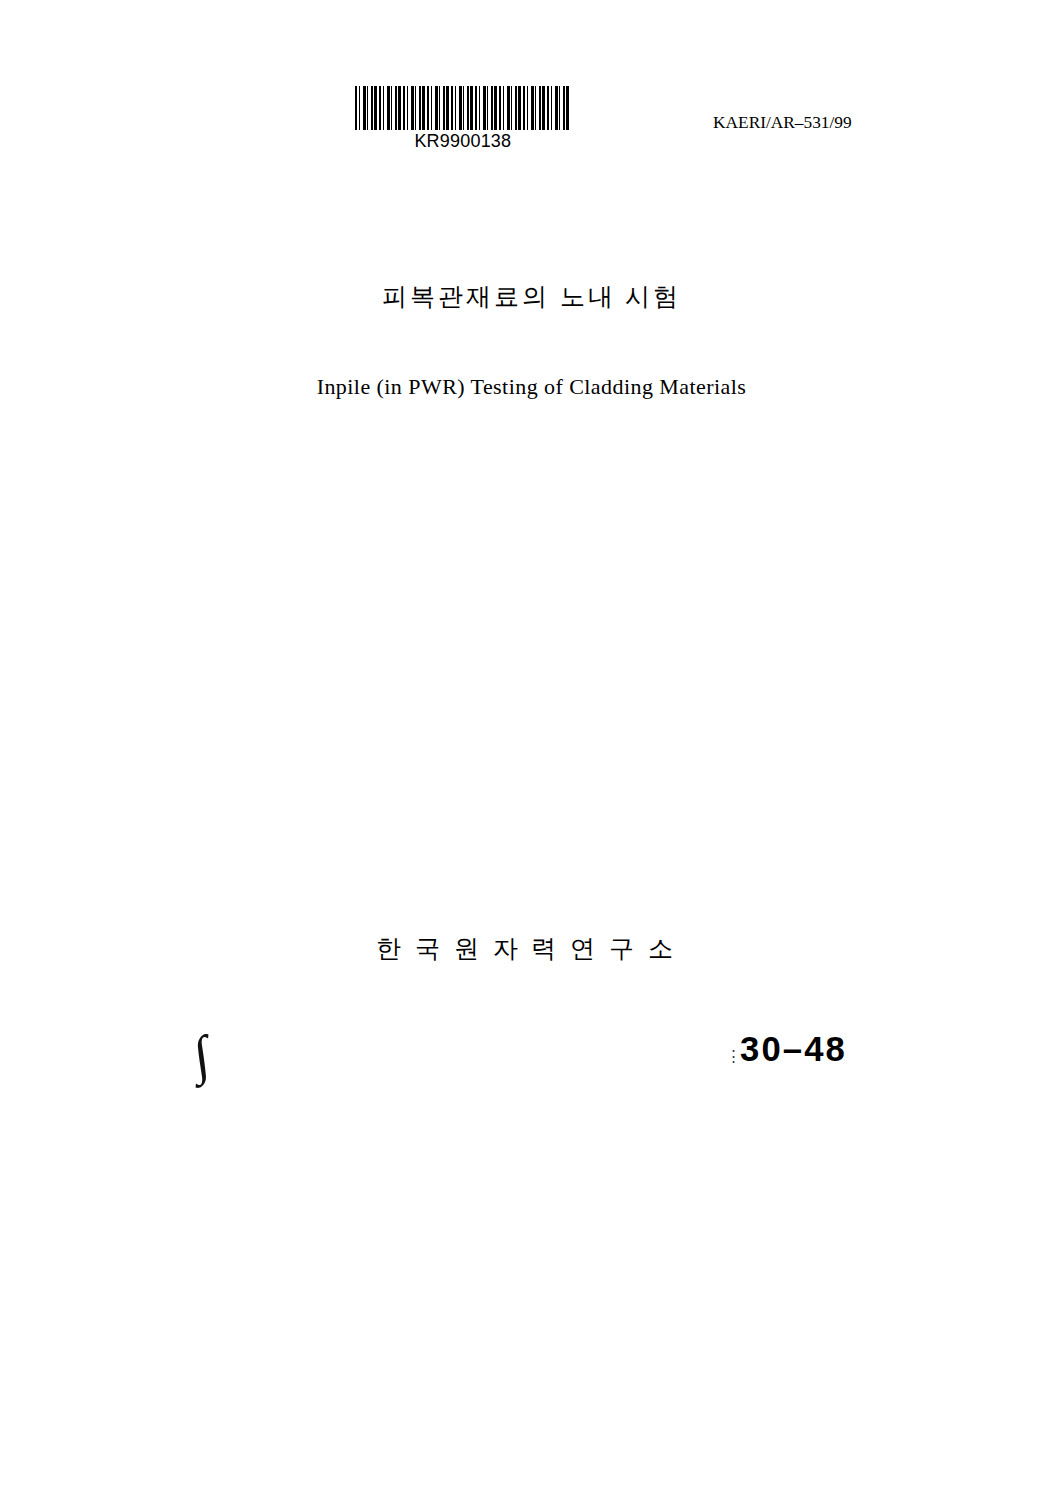KR9900138
KAERI/AR–531/99
피복관재료의 노내 시험
Inpile (in PWR) Testing of Cladding Materials
한국원자력연구소
⋮
30–48
∫